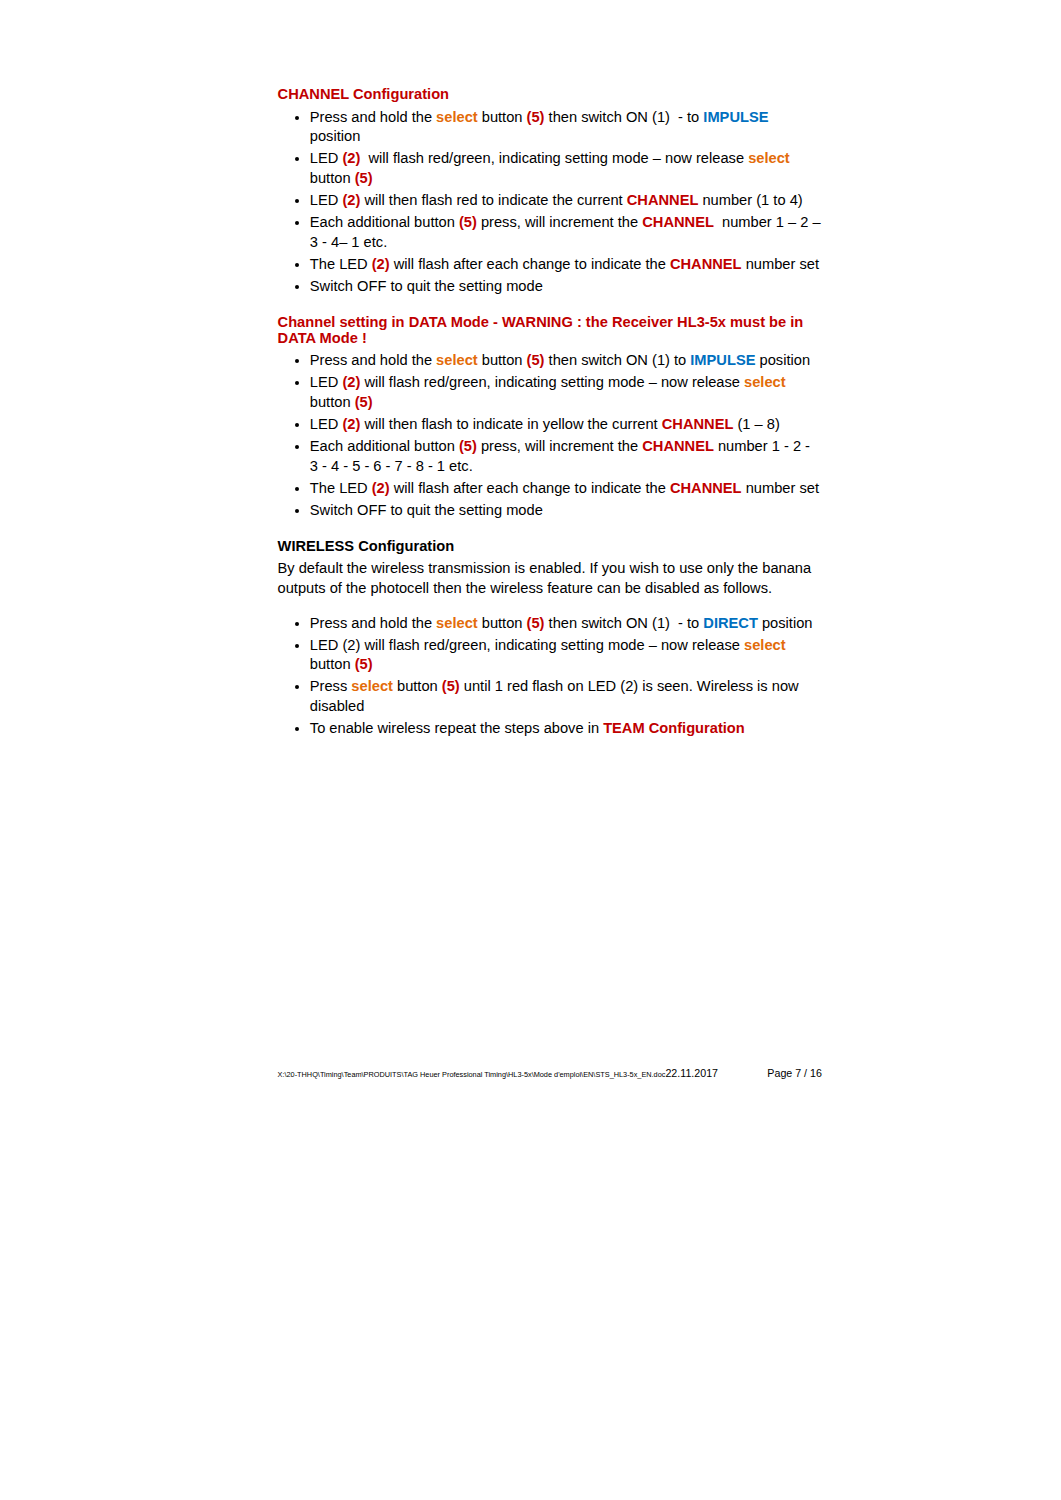CHANNEL Configuration
Press and hold the select button (5) then switch ON (1) - to IMPULSE position
LED (2) will flash red/green, indicating setting mode – now release select button (5)
LED (2) will then flash red to indicate the current CHANNEL number (1 to 4)
Each additional button (5) press, will increment the CHANNEL number 1 – 2 – 3 - 4– 1 etc.
The LED (2) will flash after each change to indicate the CHANNEL number set
Switch OFF to quit the setting mode
Channel setting in DATA Mode - WARNING : the Receiver HL3-5x must be in DATA Mode !
Press and hold the select button (5) then switch ON (1) to IMPULSE position
LED (2) will flash red/green, indicating setting mode – now release select button (5)
LED (2) will then flash to indicate in yellow the current CHANNEL (1 – 8)
Each additional button (5) press, will increment the CHANNEL number 1 - 2 - 3 - 4 - 5 - 6 - 7 - 8 - 1 etc.
The LED (2) will flash after each change to indicate the CHANNEL number set
Switch OFF to quit the setting mode
WIRELESS Configuration
By default the wireless transmission is enabled. If you wish to use only the banana outputs of the photocell then the wireless feature can be disabled as follows.
Press and hold the select button (5) then switch ON (1) - to DIRECT position
LED (2) will flash red/green, indicating setting mode – now release select button (5)
Press select button (5) until 1 red flash on LED (2) is seen. Wireless is now disabled
To enable wireless repeat the steps above in TEAM Configuration
X:\20-THHQ\Timing\Team\PRODUITS\TAG Heuer Professional Timing\HL3-5x\Mode d'emploi\EN\STS_HL3-5x_EN.doc 22.11.2017
Page 7 / 16